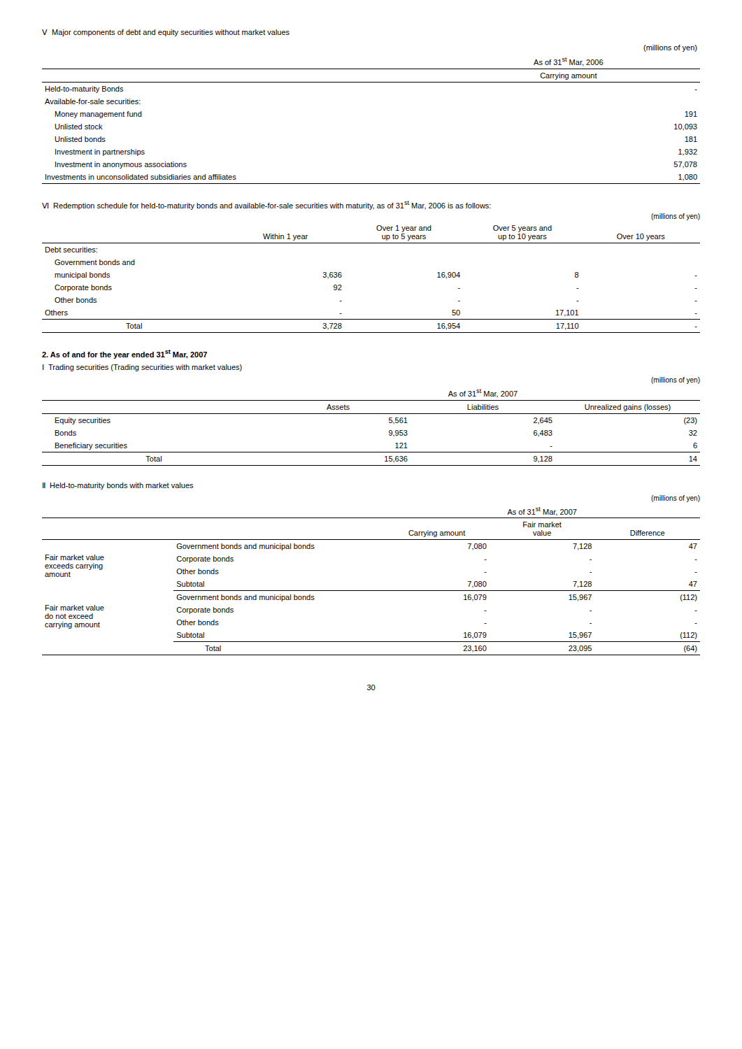Ⅴ Major components of debt and equity securities without market values
| | (millions of yen) |
| | As of 31 st Mar, 2006 |
| | Carrying amount |
| Held-to-maturity Bonds | - |
| Available-for-sale securities: | |
| Money management fund | 191 |
| Unlisted stock | 10,093 |
| Unlisted bonds | 181 |
| Investment in partnerships | 1,932 |
| Investment in anonymous associations | 57,078 |
| Investments in unconsolidated subsidiaries and affiliates | 1,080 |
Ⅵ Redemption schedule for held-to-maturity bonds and available-for-sale securities with maturity, as of 31st Mar, 2006 is as follows:
(millions of yen)
| | Within 1 year | Over 1 year and up to 5 years | Over 5 years and up to 10 years | Over 10 years |
| Debt securities: | | | | |
| Government bonds and | | | | |
| municipal bonds | 3,636 | 16,904 | 8 | - |
| Corporate bonds | 92 | - | - | - |
| Other bonds | - | - | - | - |
| Others | - | 50 | 17,101 | - |
| Total | 3,728 | 16,954 | 17,110 | - |
2. As of and for the year ended 31st Mar, 2007
Ⅰ Trading securities (Trading securities with market values)
(millions of yen)
| | As of 31 st Mar, 2007 |
| | Assets | Liabilities | Unrealized gains (losses) |
| Equity securities | 5,561 | 2,645 | (23) |
| Bonds | 9,953 | 6,483 | 32 |
| Beneficiary securities | 121 | - | 6 |
| Total | 15,636 | 9,128 | 14 |
Ⅱ Held-to-maturity bonds with market values
(millions of yen)
| | | As of 31 st Mar, 2007 |
| | | Carrying amount | Fair market value | Difference |
| Fair market value exceeds carrying amount | Government bonds and municipal bonds | 7,080 | 7,128 | 47 |
| Corporate bonds | - | - | - |
| Other bonds | - | - | - |
| Subtotal | 7,080 | 7,128 | 47 |
| Fair market value do not exceed carrying amount | Government bonds and municipal bonds | 16,079 | 15,967 | (112) |
| Corporate bonds | - | - | - |
| Other bonds | - | - | - |
| Subtotal | 16,079 | 15,967 | (112) |
| Total | 23,160 | 23,095 | (64) |
30